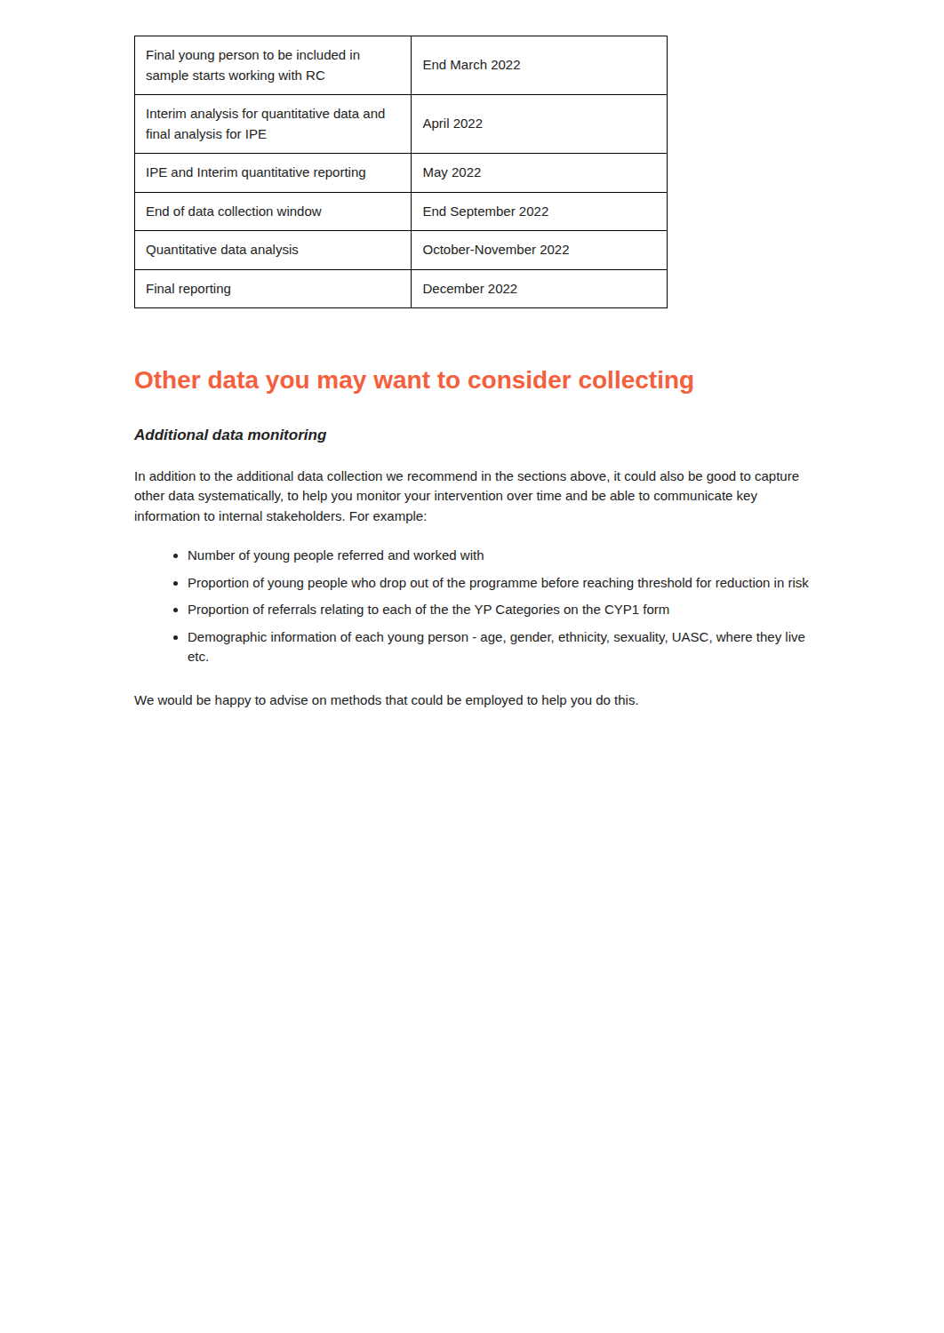| Final young person to be included in sample starts working with RC | End March 2022 |
| Interim analysis for quantitative data and final analysis for IPE | April 2022 |
| IPE and Interim quantitative reporting | May 2022 |
| End of data collection window | End September 2022 |
| Quantitative data analysis | October-November 2022 |
| Final reporting | December 2022 |
Other data you may want to consider collecting
Additional data monitoring
In addition to the additional data collection we recommend in the sections above, it could also be good to capture other data systematically, to help you monitor your intervention over time and be able to communicate key information to internal stakeholders. For example:
Number of young people referred and worked with
Proportion of young people who drop out of the programme before reaching threshold for reduction in risk
Proportion of referrals relating to each of the the YP Categories on the CYP1 form
Demographic information of each young person - age, gender, ethnicity, sexuality, UASC, where they live etc.
We would be happy to advise on methods that could be employed to help you do this.